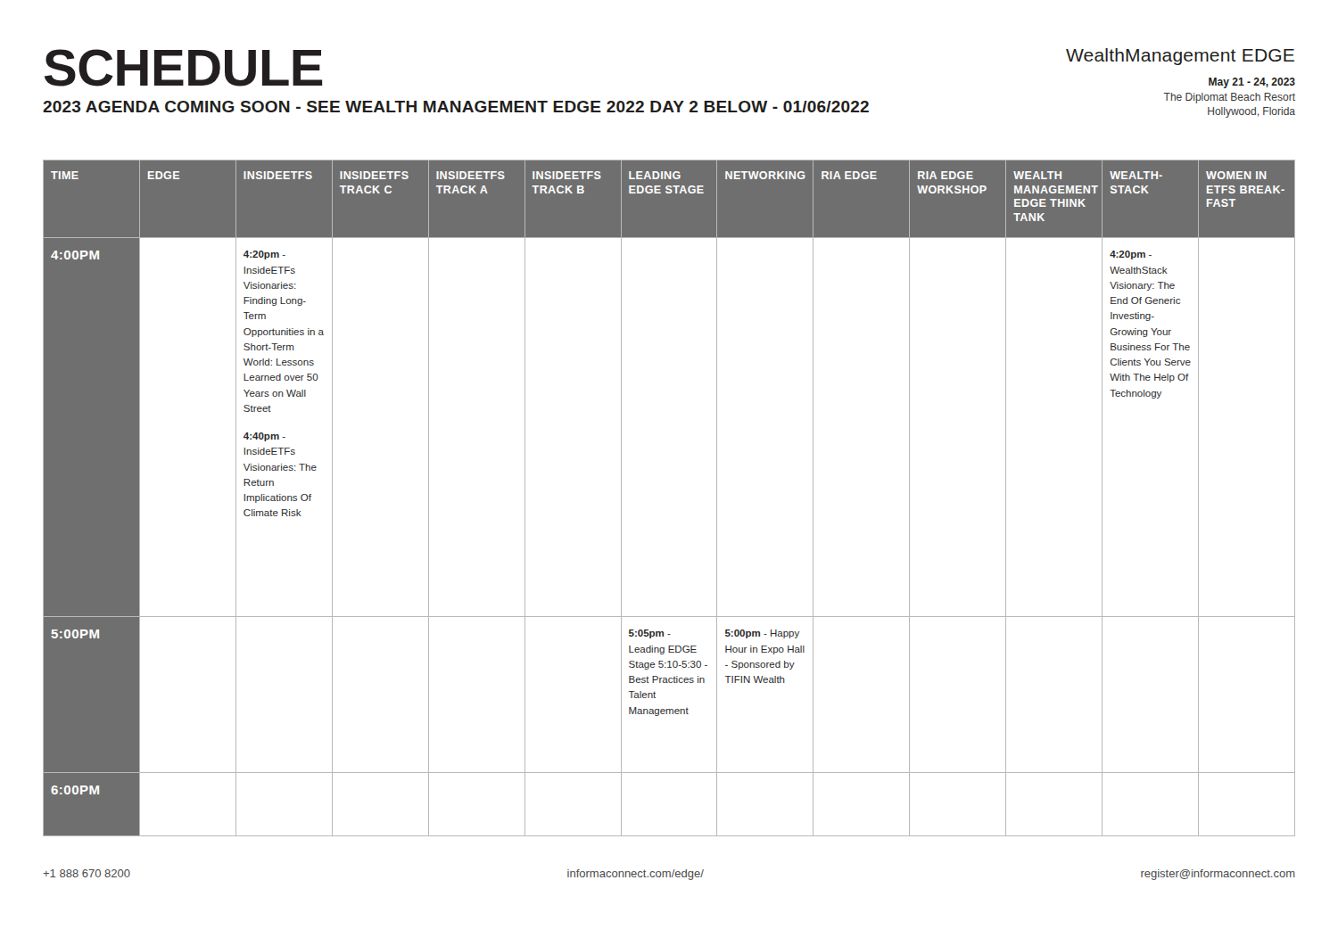Schedule
2023 Agenda Coming Soon - See Wealth Management Edge 2022 Day 2 Below - 01/06/2022
WealthManagement EDGE
May 21 - 24, 2023
The Diplomat Beach Resort
Hollywood, Florida
| Time | Edge | InsideETFs | InsideETFs Track C | InsideETFs Track A | InsideETFs Track B | Leading Edge Stage | Networking | RIA Edge | RIA Edge Workshop | Wealth Management Edge Think Tank | Wealth­Stack | Women in ETFs Break­fast |
| --- | --- | --- | --- | --- | --- | --- | --- | --- | --- | --- | --- | --- |
| 4:00PM | | 4:20pm - InsideETFs Visionaries: Finding Long-Term Opportunities in a Short-Term World: Lessons Learned over 50 Years on Wall Street 4:40pm - InsideETFs Visionaries: The Return Implications Of Climate Risk | | | | | | | | | 4:20pm - WealthStack Visionary: The End Of Generic Investing-Growing Your Business For The Clients You Serve With The Help Of Technology | |
| 5:00PM | | | | | | 5:05pm - Leading EDGE Stage 5:10-5:30 - Best Practices in Talent Management | 5:00pm - Happy Hour in Expo Hall - Sponsored by TIFIN Wealth | | | | | |
| 6:00PM | | | | | | | | | | | | |
+1 888 670 8200
informaconnect.com/edge/
register@informaconnect.com